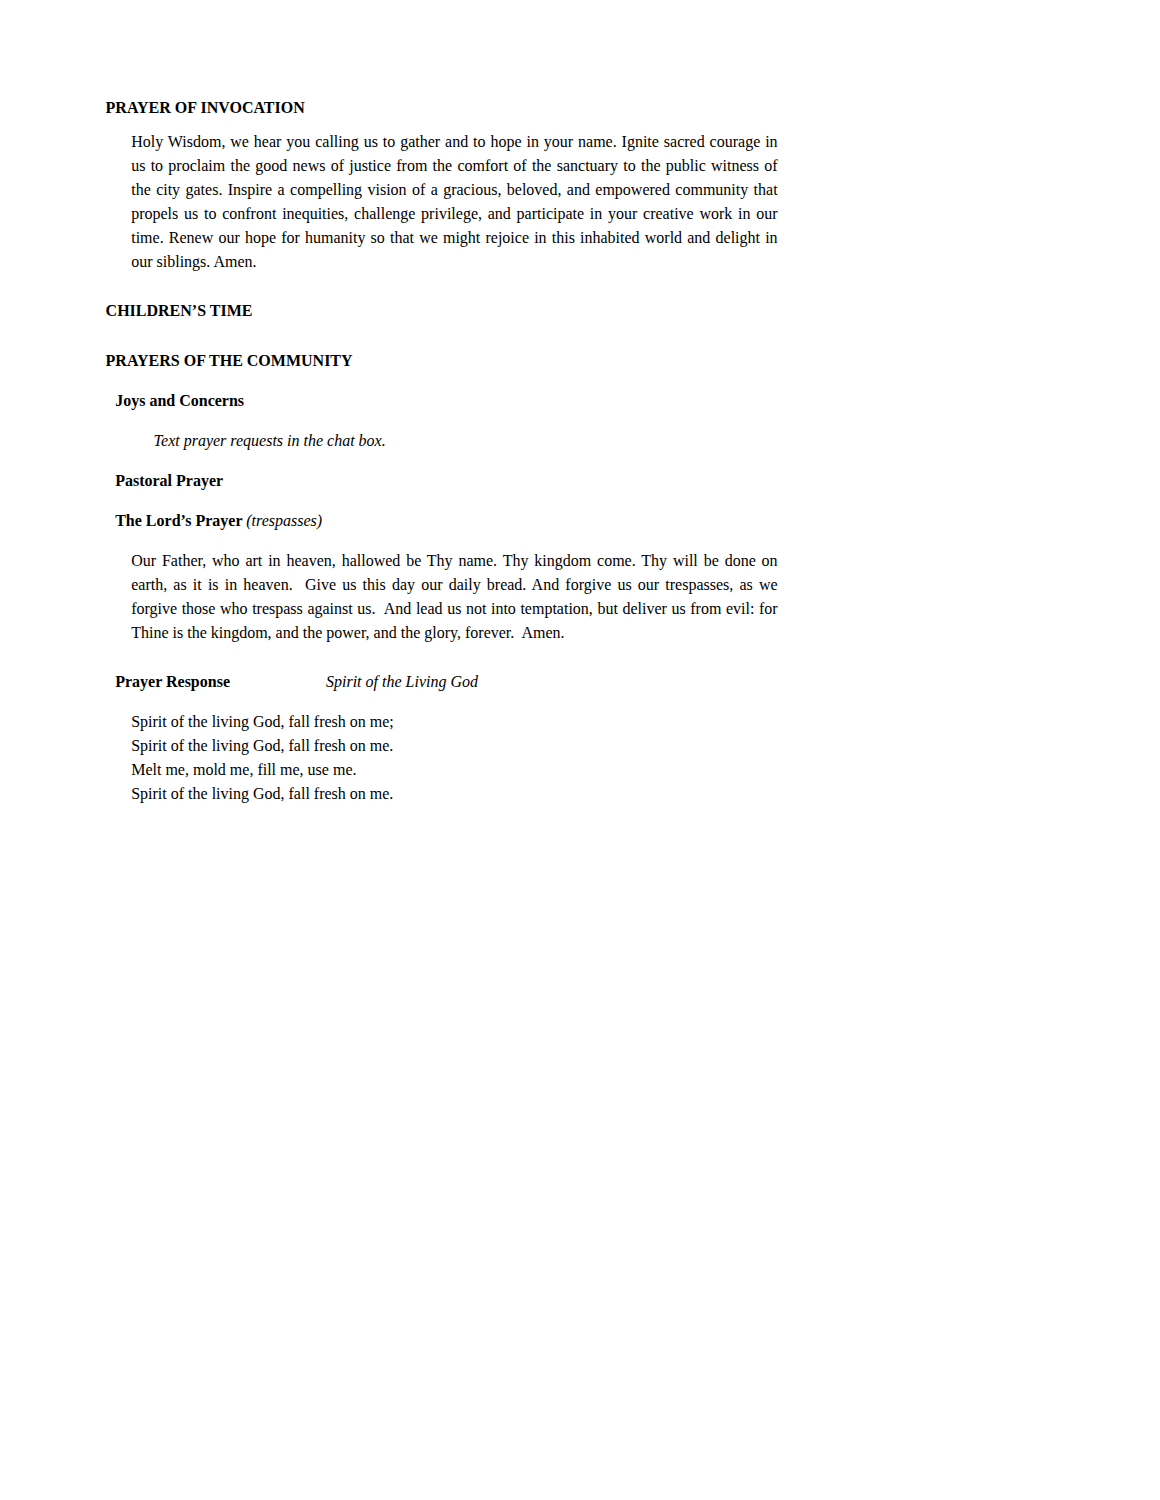Prayer of Invocation
Holy Wisdom, we hear you calling us to gather and to hope in your name. Ignite sacred courage in us to proclaim the good news of justice from the comfort of the sanctuary to the public witness of the city gates. Inspire a compelling vision of a gracious, beloved, and empowered community that propels us to confront inequities, challenge privilege, and participate in your creative work in our time. Renew our hope for humanity so that we might rejoice in this inhabited world and delight in our siblings. Amen.
Children’s Time
Prayers of the Community
Joys and Concerns
Text prayer requests in the chat box.
Pastoral Prayer
The Lord’s Prayer (trespasses)
Our Father, who art in heaven, hallowed be Thy name. Thy kingdom come. Thy will be done on earth, as it is in heaven. Give us this day our daily bread. And forgive us our trespasses, as we forgive those who trespass against us. And lead us not into temptation, but deliver us from evil: for Thine is the kingdom, and the power, and the glory, forever. Amen.
Prayer Response Spirit of the Living God
Spirit of the living God, fall fresh on me;
Spirit of the living God, fall fresh on me.
Melt me, mold me, fill me, use me.
Spirit of the living God, fall fresh on me.